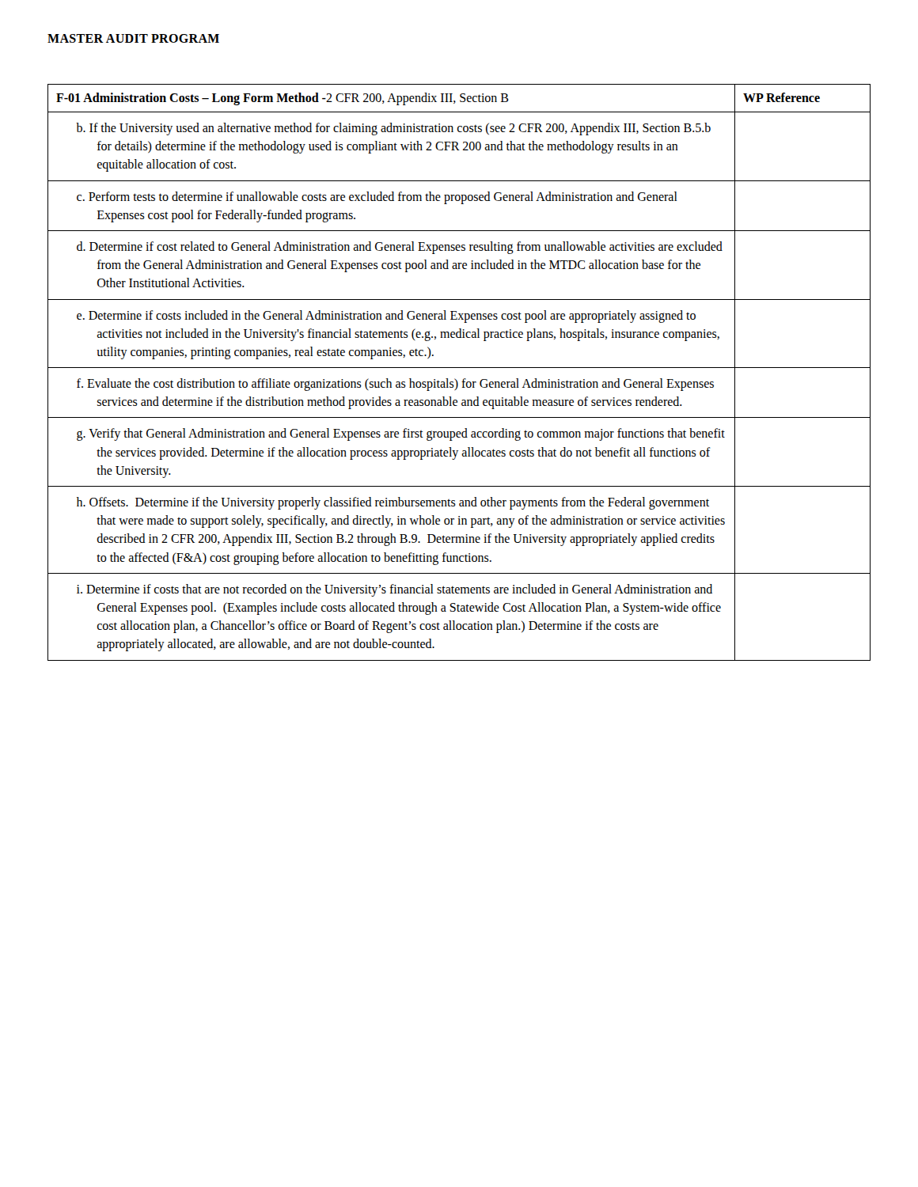MASTER AUDIT PROGRAM
| F-01 Administration Costs – Long Form Method - 2 CFR 200, Appendix III, Section B | WP Reference |
| --- | --- |
| b. If the University used an alternative method for claiming administration costs (see 2 CFR 200, Appendix III, Section B.5.b for details) determine if the methodology used is compliant with 2 CFR 200 and that the methodology results in an equitable allocation of cost. | |
| c. Perform tests to determine if unallowable costs are excluded from the proposed General Administration and General Expenses cost pool for Federally-funded programs. | |
| d. Determine if cost related to General Administration and General Expenses resulting from unallowable activities are excluded from the General Administration and General Expenses cost pool and are included in the MTDC allocation base for the Other Institutional Activities. | |
| e. Determine if costs included in the General Administration and General Expenses cost pool are appropriately assigned to activities not included in the University's financial statements (e.g., medical practice plans, hospitals, insurance companies, utility companies, printing companies, real estate companies, etc.). | |
| f. Evaluate the cost distribution to affiliate organizations (such as hospitals) for General Administration and General Expenses services and determine if the distribution method provides a reasonable and equitable measure of services rendered. | |
| g. Verify that General Administration and General Expenses are first grouped according to common major functions that benefit the services provided. Determine if the allocation process appropriately allocates costs that do not benefit all functions of the University. | |
| h. Offsets. Determine if the University properly classified reimbursements and other payments from the Federal government that were made to support solely, specifically, and directly, in whole or in part, any of the administration or service activities described in 2 CFR 200, Appendix III, Section B.2 through B.9. Determine if the University appropriately applied credits to the affected (F&A) cost grouping before allocation to benefitting functions. | |
| i. Determine if costs that are not recorded on the University’s financial statements are included in General Administration and General Expenses pool. (Examples include costs allocated through a Statewide Cost Allocation Plan, a System-wide office cost allocation plan, a Chancellor’s office or Board of Regent’s cost allocation plan.) Determine if the costs are appropriately allocated, are allowable, and are not double-counted. | |